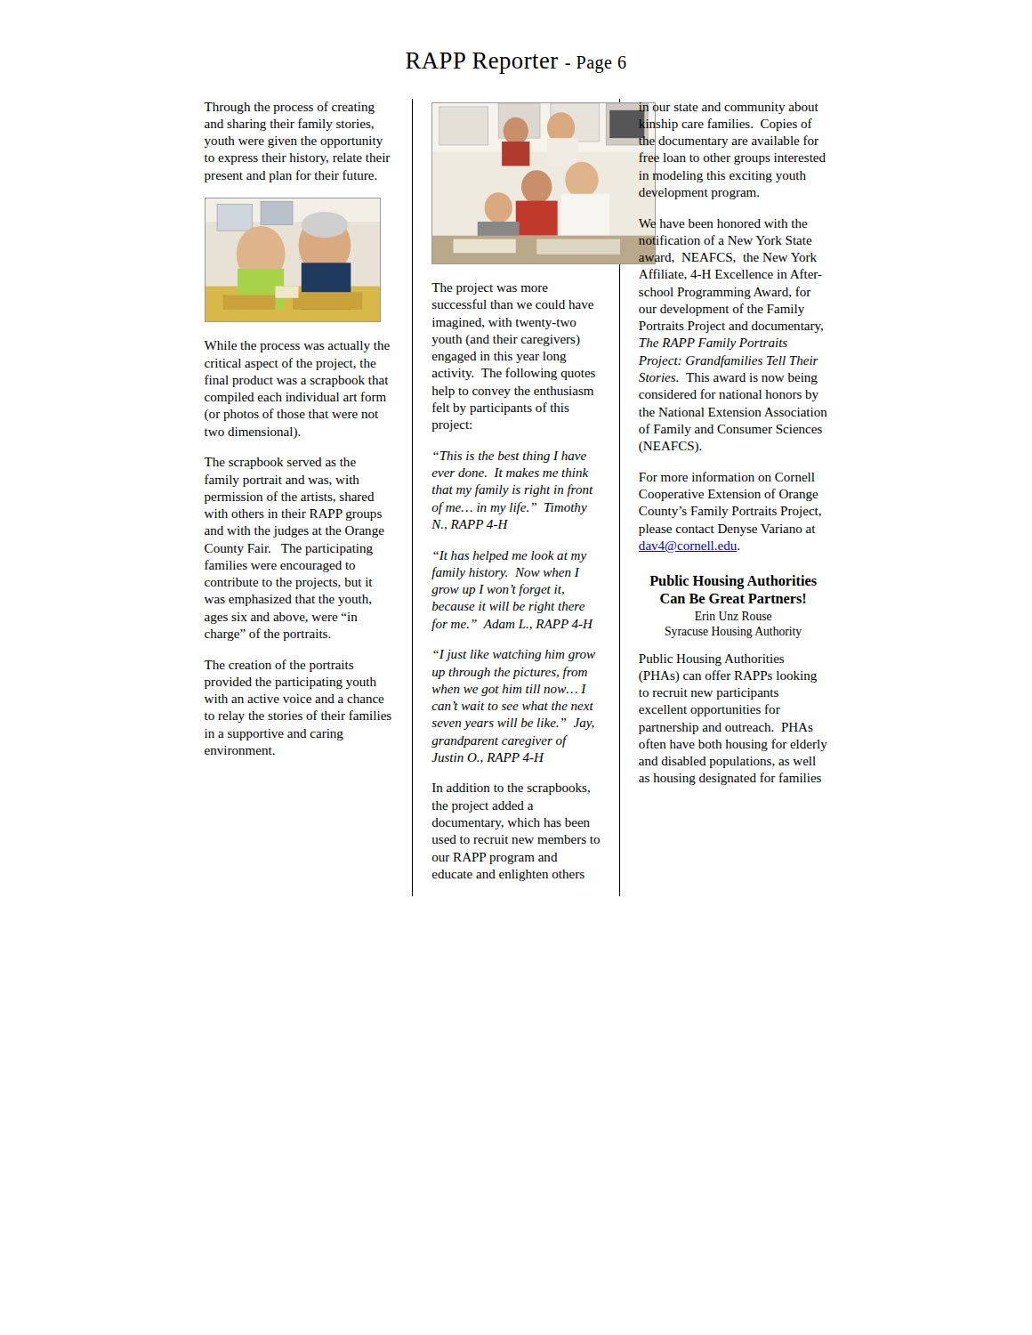RAPP Reporter - Page 6
Through the process of creating and sharing their family stories, youth were given the opportunity to express their history, relate their present and plan for their future.
While the process was actually the critical aspect of the project, the final product was a scrapbook that compiled each individual art form (or photos of those that were not two dimensional).
The scrapbook served as the family portrait and was, with permission of the artists, shared with others in their RAPP groups and with the judges at the Orange County Fair. The participating families were encouraged to contribute to the projects, but it was emphasized that the youth, ages six and above, were “in charge” of the portraits.
The creation of the portraits provided the participating youth with an active voice and a chance to relay the stories of their families in a supportive and caring environment.
The project was more successful than we could have imagined, with twenty-two youth (and their caregivers) engaged in this year long activity. The following quotes help to convey the enthusiasm felt by participants of this project:
“This is the best thing I have ever done. It makes me think that my family is right in front of me… in my life.” Timothy N., RAPP 4-H
“It has helped me look at my family history. Now when I grow up I won’t forget it, because it will be right there for me.” Adam L., RAPP 4-H
“I just like watching him grow up through the pictures, from when we got him till now… I can’t wait to see what the next seven years will be like.” Jay, grandparent caregiver of Justin O., RAPP 4-H
In addition to the scrapbooks, the project added a documentary, which has been used to recruit new members to our RAPP program and educate and enlighten others
in our state and community about kinship care families. Copies of the documentary are available for free loan to other groups interested in modeling this exciting youth development program.
We have been honored with the notification of a New York State award, NEAFCS, the New York Affiliate, 4-H Excellence in After-school Programming Award, for our development of the Family Portraits Project and documentary, The RAPP Family Portraits Project: Grandfamilies Tell Their Stories. This award is now being considered for national honors by the National Extension Association of Family and Consumer Sciences (NEAFCS).
For more information on Cornell Cooperative Extension of Orange County’s Family Portraits Project, please contact Denyse Variano at dav4@cornell.edu.
Public Housing Authorities
Can Be Great Partners!
Erin Unz RouseSyracuse Housing Authority
Public Housing Authorities (PHAs) can offer RAPPs looking to recruit new participants excellent opportunities for partnership and outreach. PHAs often have both housing for elderly and disabled populations, as well as housing designated for families